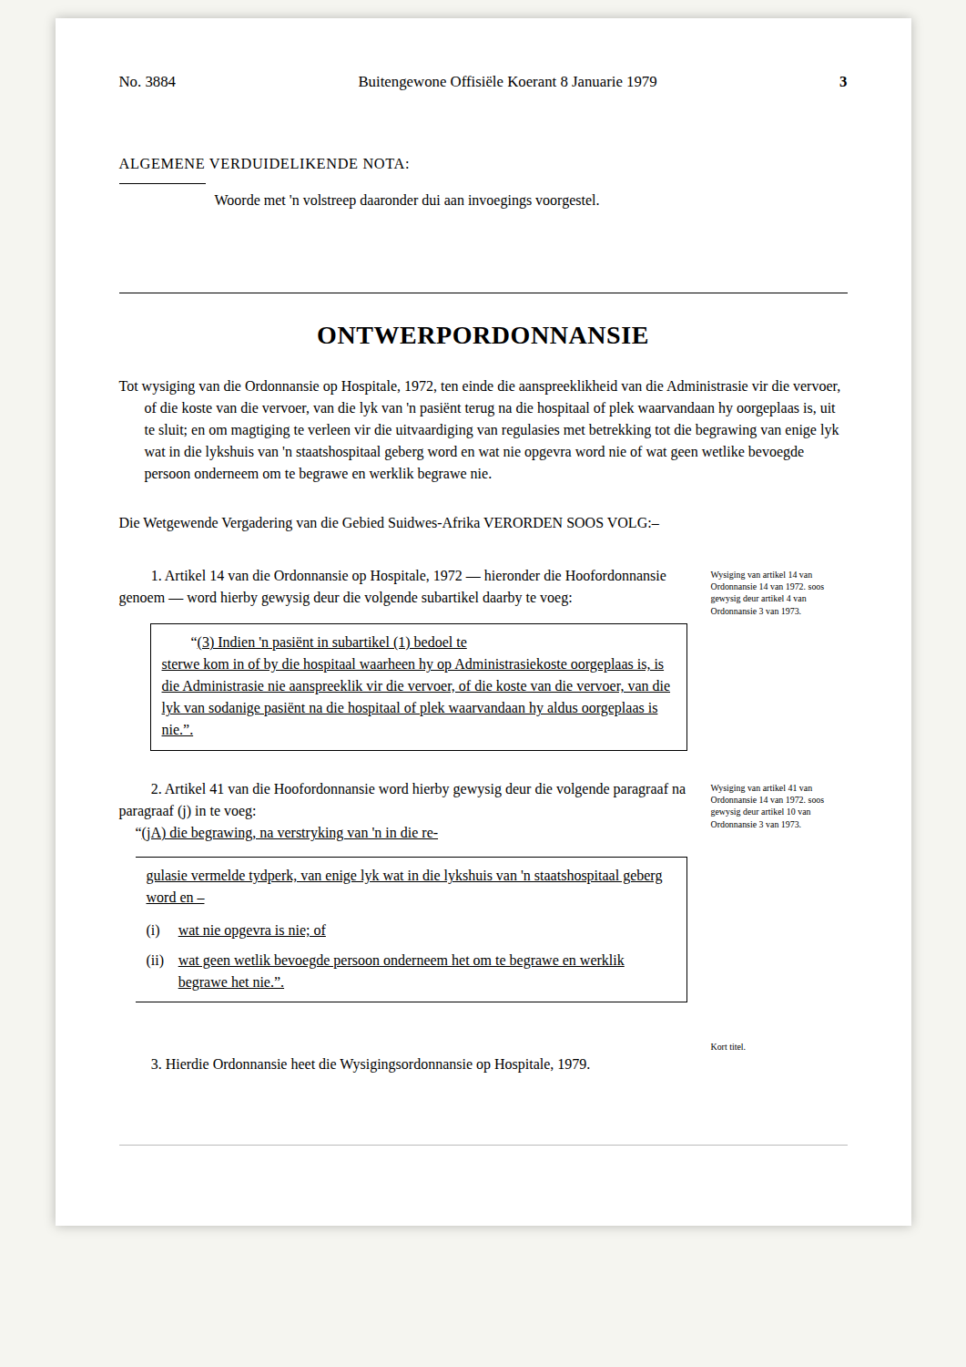No. 3884 Buitengewone Offisiële Koerant 8 Januarie 1979 3
ALGEMENE VERDUIDELIKENDE NOTA:
Woorde met 'n volstreep daaronder dui aan invoegings voorgestel.
ONTWERPORDONNANSIE
Tot wysiging van die Ordonnansie op Hospitale, 1972, ten einde die aanspreeklikheid van die Administrasie vir die vervoer, of die koste van die vervoer, van die lyk van 'n pasiënt terug na die hospitaal of plek waarvandaan hy oorgeplaas is, uit te sluit; en om magtiging te verleen vir die uitvaardiging van regulasies met betrekking tot die begrawing van enige lyk wat in die lykshuis van 'n staatshospitaal geberg word en wat nie opgevra word nie of wat geen wetlike bevoegde persoon onderneem om te begrawe en werklik begrawe nie.
Die Wetgewende Vergadering van die Gebied Suidwes-Afrika VERORDEN SOOS VOLG:–
1. Artikel 14 van die Ordonnansie op Hospitale, 1972 — hieronder die Hoofordonnansie genoem — word hierby gewysig deur die volgende subartikel daarby te voeg:
“(3) Indien 'n pasiënt in subartikel (1) bedoel te
sterwe kom in of by die hospitaal waarheen hy op Administrasiekoste oorgeplaas is, is die Administrasie nie aanspreeklik vir die vervoer, of die koste van die vervoer, van die lyk van sodanige pasiënt na die hospitaal of plek waarvandaan hy aldus oorgeplaas is nie.”.
Wysiging van artikel 14 van Ordonnansie 14 van 1972. soos gewysig deur artikel 4 van Ordonnansie 3 van 1973.
2. Artikel 41 van die Hoofordonnansie word hierby gewysig deur die volgende paragraaf na paragraaf (j) in te voeg:
“(jA) die begrawing, na verstryking van 'n in die re-
gulasie vermelde tydperk, van enige lyk wat in die lykshuis van 'n staatshospitaal geberg word en –
(i) wat nie opgevra is nie; of
(ii) wat geen wetlik bevoegde persoon onderneem het om te begrawe en werklik begrawe het nie.”.
Wysiging van artikel 41 van Ordonnansie 14 van 1972. soos gewysig deur artikel 10 van Ordonnansie 3 van 1973.
3. Hierdie Ordonnansie heet die Wysigingsordonnansie op Hospitale, 1979.
Kort titel.